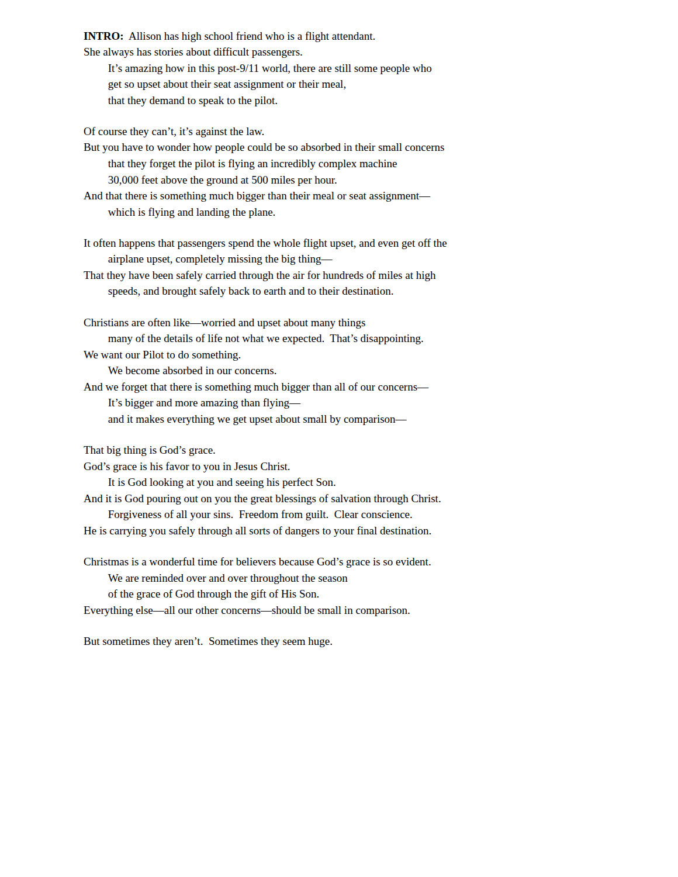INTRO: Allison has high school friend who is a flight attendant.
She always has stories about difficult passengers.
It’s amazing how in this post-9/11 world, there are still some people who get so upset about their seat assignment or their meal, that they demand to speak to the pilot.
Of course they can’t, it’s against the law.
But you have to wonder how people could be so absorbed in their small concerns that they forget the pilot is flying an incredibly complex machine 30,000 feet above the ground at 500 miles per hour. And that there is something much bigger than their meal or seat assignment— which is flying and landing the plane.
It often happens that passengers spend the whole flight upset, and even get off the airplane upset, completely missing the big thing— That they have been safely carried through the air for hundreds of miles at high speeds, and brought safely back to earth and to their destination.
Christians are often like—worried and upset about many things many of the details of life not what we expected. That’s disappointing. We want our Pilot to do something. We become absorbed in our concerns. And we forget that there is something much bigger than all of our concerns— It’s bigger and more amazing than flying— and it makes everything we get upset about small by comparison—
That big thing is God’s grace.
God’s grace is his favor to you in Jesus Christ. It is God looking at you and seeing his perfect Son. And it is God pouring out on you the great blessings of salvation through Christ. Forgiveness of all your sins. Freedom from guilt. Clear conscience. He is carrying you safely through all sorts of dangers to your final destination.
Christmas is a wonderful time for believers because God’s grace is so evident. We are reminded over and over throughout the season of the grace of God through the gift of His Son. Everything else—all our other concerns—should be small in comparison.
But sometimes they aren’t. Sometimes they seem huge.